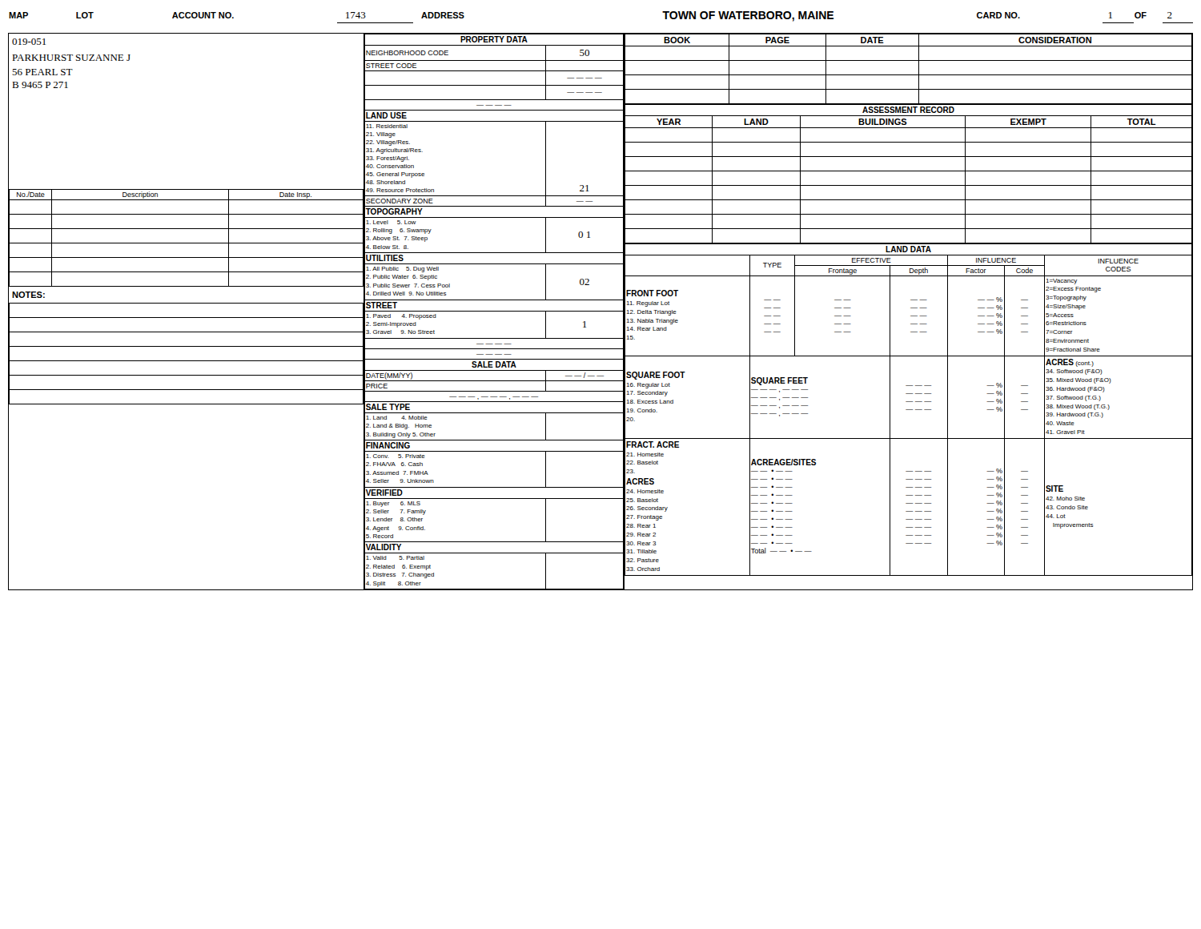| MAP | LOT | ACCOUNT NO. | 1743 | ADDRESS | TOWN OF WATERBORO, MAINE | CARD NO. | 1 | OF | 2 |
| / 019-051 / / PARKHURST SUZANNE J / / 56 PEARL ST / / B 9465 P 271 / / No./Date / Description / Date Insp. / / NOTES: / | / PROPERTY DATA / / NEIGHBORHOOD CODE / 50 / / STREET CODE / / / / — — — — / / / — — — — / / — — — — / / LAND USE / / 11. Residential 21. Village 22. Village/Res. 31. Agricultural/Res. 33. Forest/Agri. 40. Conservation 45. General Purpose 48. Shoreland 49. Resource Protection / 21 / / SECONDARY ZONE / — — / / TOPOGRAPHY / / 1. Level 5. Low 2. Rolling 6. Swampy 3. Above St. 7. Steep 4. Below St. 8. / 0 1 / / UTILITIES / / 1. All Public 5. Dug Well 2. Public Water 6. Septic 3. Public Sewer 7. Cess Pool 4. Drilled Well 9. No Utilities / 02 / / STREET / / 1. Paved 4. Proposed 2. Semi-Improved 3. Gravel 9. No Street / 1 / / — — — — / / — — — — / / SALE DATA / / DATE(MM/YY) / — — / — — / / PRICE / / / — — — , — — — , — — — / / SALE TYPE / / 1. Land 4. Mobile 2. Land & Bldg. Home 3. Building Only 5. Other / / / FINANCING / / 1. Conv. 5. Private 2. FHA/VA 6. Cash 3. Assumed 7. FMHA 4. Seller 9. Unknown / / / VERIFIED / / 1. Buyer 6. MLS 2. Seller 7. Family 3. Lender 8. Other 4. Agent 9. Confid. 5. Record / / / VALIDITY / / 1. Valid 5. Partial 2. Related 6. Exempt 3. Distress 7. Changed 4. Split 8. Other / / | / BOOK / PAGE / DATE / CONSIDERATION / / ASSESSMENT RECORD / / YEAR / LAND / BUILDINGS / EXEMPT / TOTAL / / LAND DATA / / / TYPE / EFFECTIVE / INFLUENCE / INFLUENCE CODES / / Frontage / Depth / Factor / Code / / FRONT FOOT 11. Regular Lot 12. Delta Triangle 13. Nabla Triangle 14. Rear Land 15. / — — — — — — — — — — / — — — — — — — — — — / — — — — — — — — — — / — — % — — % — — % — — % — — % / — — — — — / 1=Vacancy 2=Excess Frontage 3=Topography 4=Size/Shape 5=Access 6=Restrictions 7=Corner 8=Environment 9=Fractional Share / / SQUARE FOOT 16. Regular Lot 17. Secondary 18. Excess Land 19. Condo. 20. / SQUARE FEET — — — , — — — — — — , — — — — — — , — — — — — — , — — — / — — — — — — — — — — — — / — % — % — % — % / — — — — / ACRES (cont.) 34. Softwood (F&O) 35. Mixed Wood (F&O) 36. Hardwood (F&O) 37. Softwood (T.G.) 38. Mixed Wood (T.G.) 39. Hardwood (T.G.) 40. Waste 41. Gravel Pit / / FRACT. ACRE 21. Homesite 22. Baselot 23. ACRES 24. Homesite 25. Baselot 26. Secondary 27. Frontage 28. Rear 1 29. Rear 2 30. Rear 3 31. Tillable 32. Pasture 33. Orchard / ACREAGE/SITES — — • — — — — • — — — — • — — — — • — — — — • — — — — • — — — — • — — — — • — — — — • — — — — • — — Total — — • — — / — — — — — — — — — — — — — — — — — — — — — — — — — — — — — — / — % — % — % — % — % — % — % — % — % — % / — — — — — — — — — — / SITE 42. Moho Site 43. Condo Site 44. Lot Improvements / |